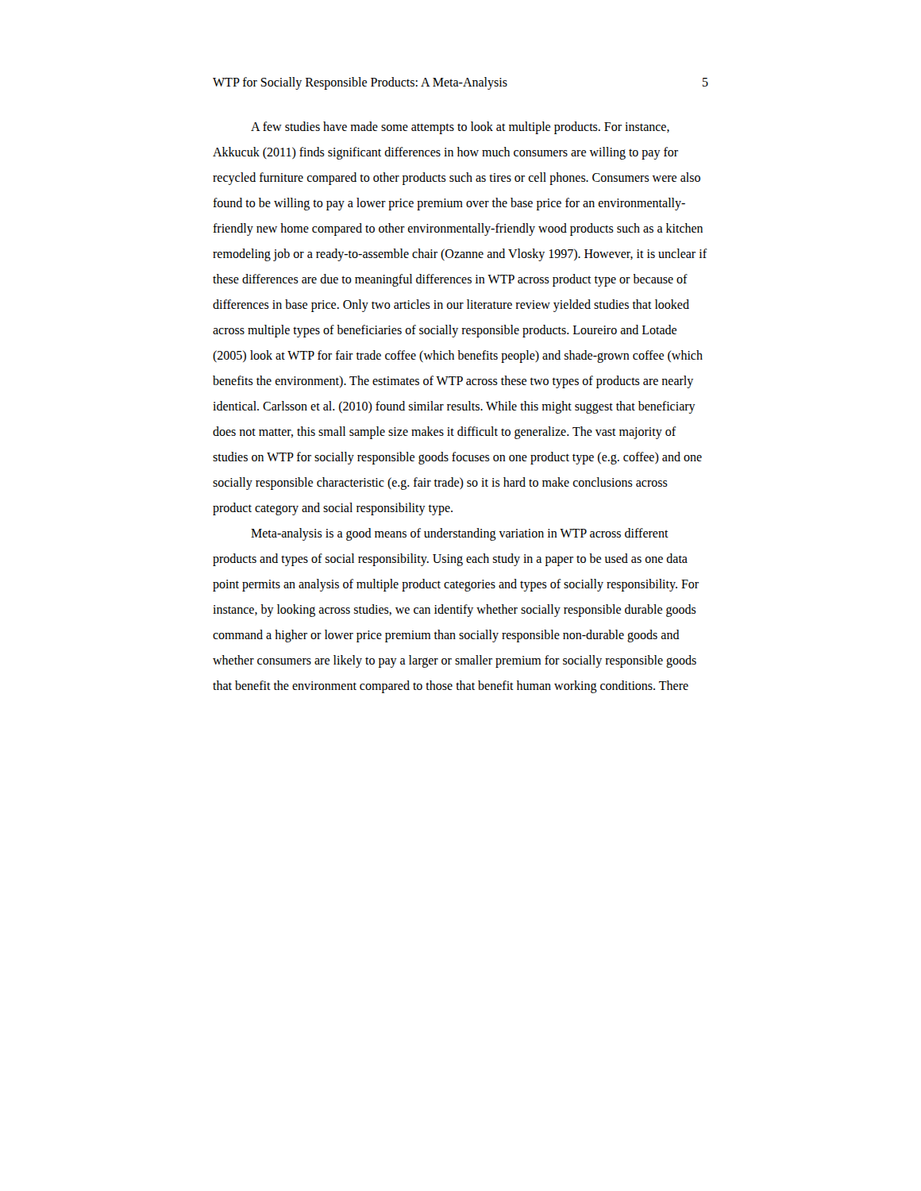WTP for Socially Responsible Products: A Meta-Analysis 5
A few studies have made some attempts to look at multiple products. For instance, Akkucuk (2011) finds significant differences in how much consumers are willing to pay for recycled furniture compared to other products such as tires or cell phones. Consumers were also found to be willing to pay a lower price premium over the base price for an environmentally-friendly new home compared to other environmentally-friendly wood products such as a kitchen remodeling job or a ready-to-assemble chair (Ozanne and Vlosky 1997). However, it is unclear if these differences are due to meaningful differences in WTP across product type or because of differences in base price. Only two articles in our literature review yielded studies that looked across multiple types of beneficiaries of socially responsible products. Loureiro and Lotade (2005) look at WTP for fair trade coffee (which benefits people) and shade-grown coffee (which benefits the environment). The estimates of WTP across these two types of products are nearly identical. Carlsson et al. (2010) found similar results. While this might suggest that beneficiary does not matter, this small sample size makes it difficult to generalize. The vast majority of studies on WTP for socially responsible goods focuses on one product type (e.g. coffee) and one socially responsible characteristic (e.g. fair trade) so it is hard to make conclusions across product category and social responsibility type.
Meta-analysis is a good means of understanding variation in WTP across different products and types of social responsibility. Using each study in a paper to be used as one data point permits an analysis of multiple product categories and types of socially responsibility. For instance, by looking across studies, we can identify whether socially responsible durable goods command a higher or lower price premium than socially responsible non-durable goods and whether consumers are likely to pay a larger or smaller premium for socially responsible goods that benefit the environment compared to those that benefit human working conditions. There